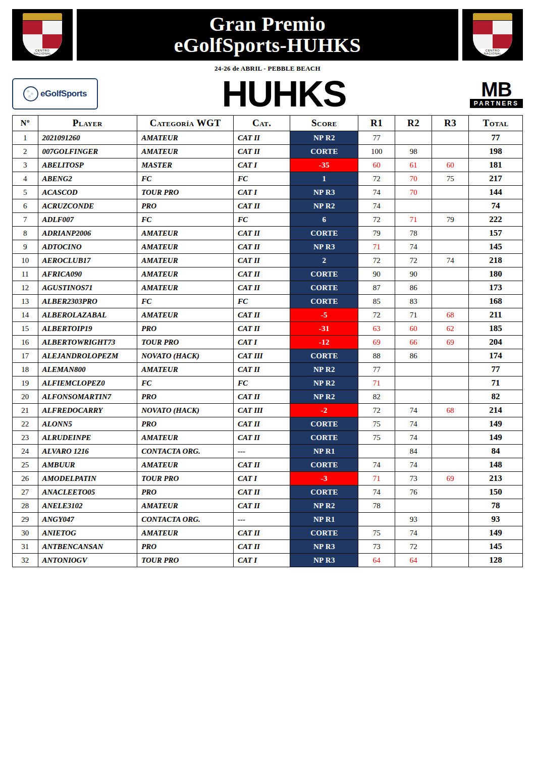CENTRO
NACIONAL
Gran Premio
eGolfSports-HUHKS
CENTRO
NACIONAL
24-26 de ABRIL - PEBBLE BEACH
eGolfSports
HUHKS
MB
PARTNERS
| Nº | Player | Categoría WGT | Cat. | Score | R1 | R2 | R3 | Total |
| --- | --- | --- | --- | --- | --- | --- | --- | --- |
| 1 | 2021091260 | AMATEUR | CAT II | NP R2 | 77 | | | 77 |
| 2 | 007GOLFINGER | AMATEUR | CAT II | CORTE | 100 | 98 | | 198 |
| 3 | ABELITOSP | MASTER | CAT I | -35 | 60 | 61 | 60 | 181 |
| 4 | ABENG2 | FC | FC | 1 | 72 | 70 | 75 | 217 |
| 5 | ACASCOD | TOUR PRO | CAT I | NP R3 | 74 | 70 | | 144 |
| 6 | ACRUZCONDE | PRO | CAT II | NP R2 | 74 | | | 74 |
| 7 | ADLF007 | FC | FC | 6 | 72 | 71 | 79 | 222 |
| 8 | ADRIANP2006 | AMATEUR | CAT II | CORTE | 79 | 78 | | 157 |
| 9 | ADTOCINO | AMATEUR | CAT II | NP R3 | 71 | 74 | | 145 |
| 10 | AEROCLUB17 | AMATEUR | CAT II | 2 | 72 | 72 | 74 | 218 |
| 11 | AFRICA090 | AMATEUR | CAT II | CORTE | 90 | 90 | | 180 |
| 12 | AGUSTINOS71 | AMATEUR | CAT II | CORTE | 87 | 86 | | 173 |
| 13 | ALBER2303PRO | FC | FC | CORTE | 85 | 83 | | 168 |
| 14 | ALBEROLAZABAL | AMATEUR | CAT II | -5 | 72 | 71 | 68 | 211 |
| 15 | ALBERTOIP19 | PRO | CAT II | -31 | 63 | 60 | 62 | 185 |
| 16 | ALBERTOWRIGHT73 | TOUR PRO | CAT I | -12 | 69 | 66 | 69 | 204 |
| 17 | ALEJANDROLOPEZM | NOVATO (HACK) | CAT III | CORTE | 88 | 86 | | 174 |
| 18 | ALEMAN800 | AMATEUR | CAT II | NP R2 | 77 | | | 77 |
| 19 | ALFIEMCLOPEZ0 | FC | FC | NP R2 | 71 | | | 71 |
| 20 | ALFONSOMARTIN7 | PRO | CAT II | NP R2 | 82 | | | 82 |
| 21 | ALFREDOCARRY | NOVATO (HACK) | CAT III | -2 | 72 | 74 | 68 | 214 |
| 22 | ALONN5 | PRO | CAT II | CORTE | 75 | 74 | | 149 |
| 23 | ALRUDEINPE | AMATEUR | CAT II | CORTE | 75 | 74 | | 149 |
| 24 | ALVARO 1216 | CONTACTA ORG. | --- | NP R1 | | 84 | | 84 |
| 25 | AMBUUR | AMATEUR | CAT II | CORTE | 74 | 74 | | 148 |
| 26 | AMODELPATIN | TOUR PRO | CAT I | -3 | 71 | 73 | 69 | 213 |
| 27 | ANACLEETO05 | PRO | CAT II | CORTE | 74 | 76 | | 150 |
| 28 | ANELE3102 | AMATEUR | CAT II | NP R2 | 78 | | | 78 |
| 29 | ANGY047 | CONTACTA ORG. | --- | NP R1 | | 93 | | 93 |
| 30 | ANIETOG | AMATEUR | CAT II | CORTE | 75 | 74 | | 149 |
| 31 | ANTBENCANSAN | PRO | CAT II | NP R3 | 73 | 72 | | 145 |
| 32 | ANTONIOGV | TOUR PRO | CAT I | NP R3 | 64 | 64 | | 128 |